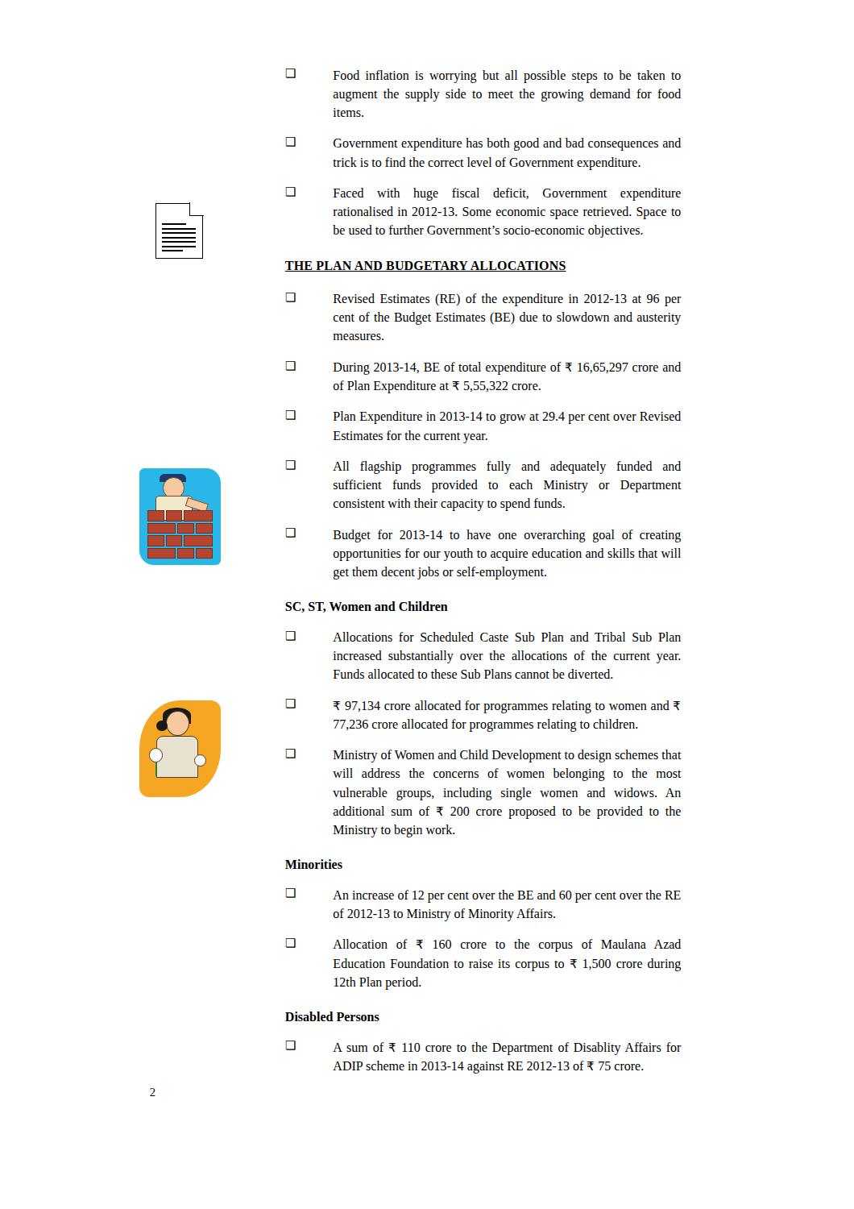❑
Food inflation is worrying but all possible steps to be taken to augment the supply side to meet the growing demand for food items.
❑
Government expenditure has both good and bad consequences and trick is to find the correct level of Government expenditure.
❑
Faced with huge fiscal deficit, Government expenditure rationalised in 2012-13. Some economic space retrieved. Space to be used to further Government’s socio-economic objectives.
THE PLAN AND BUDGETARY ALLOCATIONS
❑
Revised Estimates (RE) of the expenditure in 2012-13 at 96 per cent of the Budget Estimates (BE) due to slowdown and austerity measures.
❑
During 2013-14, BE of total expenditure of ₹ 16,65,297 crore and of Plan Expenditure at ₹ 5,55,322 crore.
❑
Plan Expenditure in 2013-14 to grow at 29.4 per cent over Revised Estimates for the current year.
❑
All flagship programmes fully and adequately funded and sufficient funds provided to each Ministry or Department consistent with their capacity to spend funds.
❑
Budget for 2013-14 to have one overarching goal of creating opportunities for our youth to acquire education and skills that will get them decent jobs or self-employment.
SC, ST, Women and Children
❑
Allocations for Scheduled Caste Sub Plan and Tribal Sub Plan increased substantially over the allocations of the current year. Funds allocated to these Sub Plans cannot be diverted.
❑
₹ 97,134 crore allocated for programmes relating to women and ₹ 77,236 crore allocated for programmes relating to children.
❑
Ministry of Women and Child Development to design schemes that will address the concerns of women belonging to the most vulnerable groups, including single women and widows. An additional sum of ₹ 200 crore proposed to be provided to the Ministry to begin work.
Minorities
❑
An increase of 12 per cent over the BE and 60 per cent over the RE of 2012-13 to Ministry of Minority Affairs.
❑
Allocation of ₹ 160 crore to the corpus of Maulana Azad Education Foundation to raise its corpus to ₹ 1,500 crore during 12th Plan period.
Disabled Persons
❑
A sum of ₹ 110 crore to the Department of Disablity Affairs for ADIP scheme in 2013-14 against RE 2012-13 of ₹ 75 crore.
2